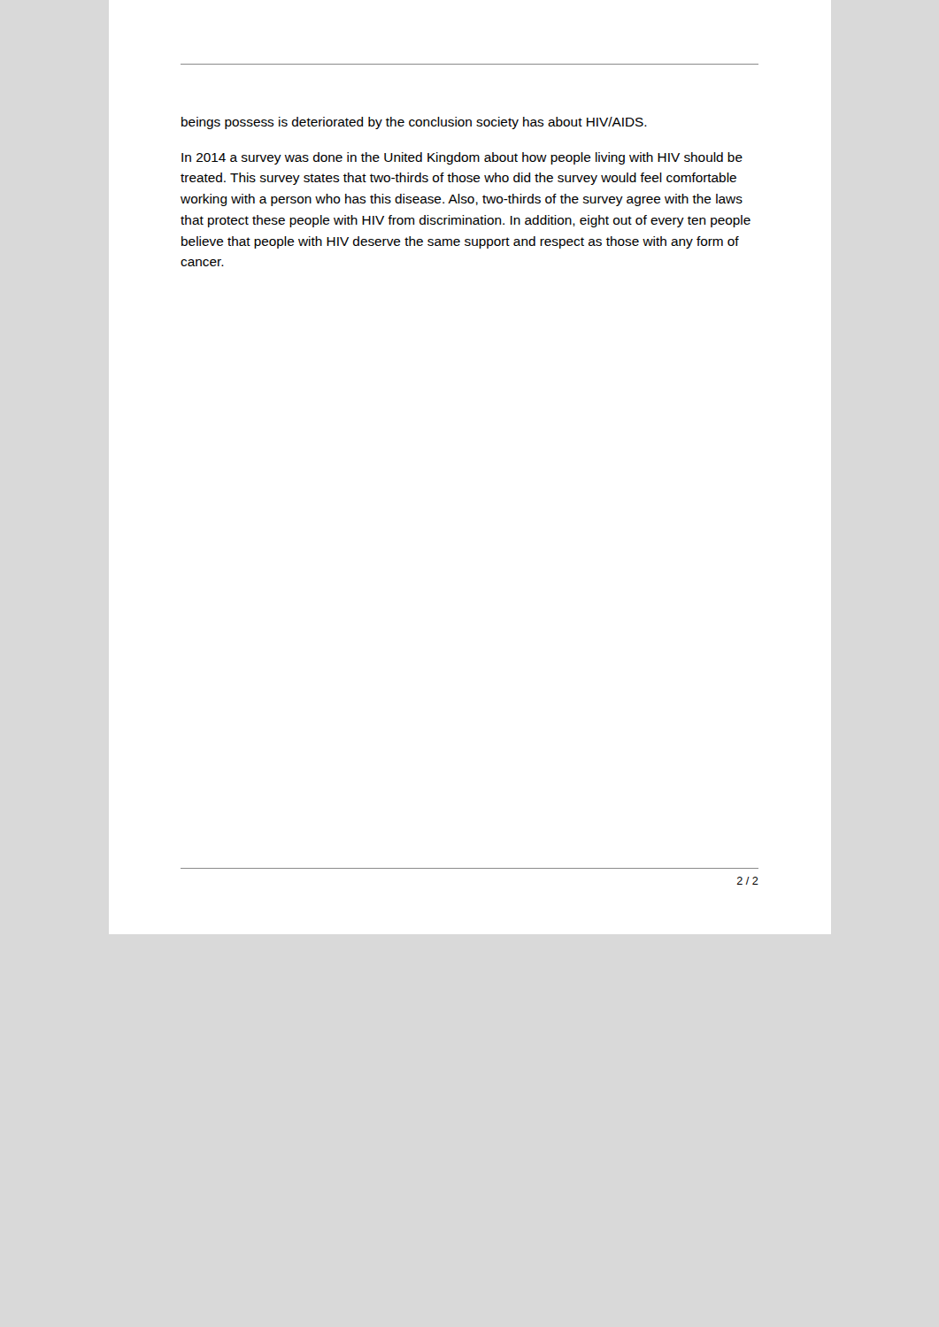beings possess is deteriorated by the conclusion society has about HIV/AIDS.
In 2014 a survey was done in the United Kingdom about how people living with HIV should be treated. This survey states that two-thirds of those who did the survey would feel comfortable working with a person who has this disease. Also, two-thirds of the survey agree with the laws that protect these people with HIV from discrimination. In addition, eight out of every ten people believe that people with HIV deserve the same support and respect as those with any form of cancer.
2 / 2